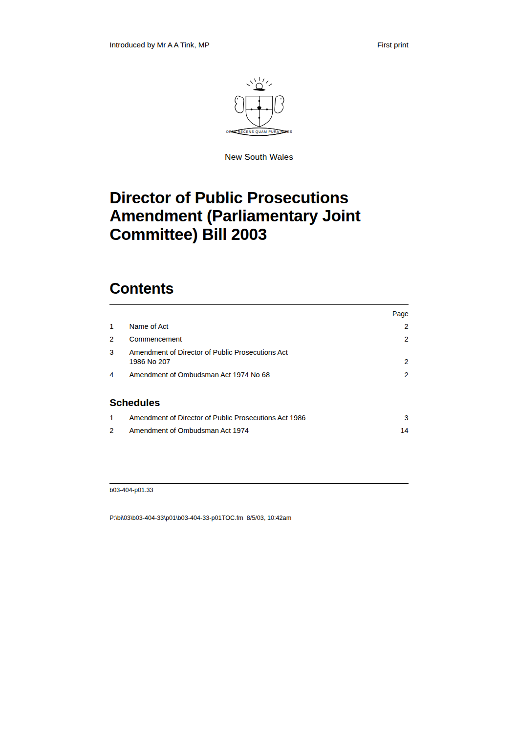Introduced by Mr A A Tink, MP First print
ORTA RECENS QUAM PURA NITES
New South Wales
Director of Public Prosecutions
Amendment (Parliamentary Joint
Committee) Bill 2003
Contents
| | | Page |
| 1 | Name of Act | 2 |
| 2 | Commencement | 2 |
| 3 | Amendment of Director of Public Prosecutions Act 1986 No 207 | 2 |
| 4 | Amendment of Ombudsman Act 1974 No 68 | 2 |
Schedules
| 1 | Amendment of Director of Public Prosecutions Act 1986 | 3 |
| 2 | Amendment of Ombudsman Act 1974 | 14 |
b03-404-p01.33
P:\bi\03\b03-404-33\p01\b03-404-33-p01TOC.fm 8/5/03, 10:42am